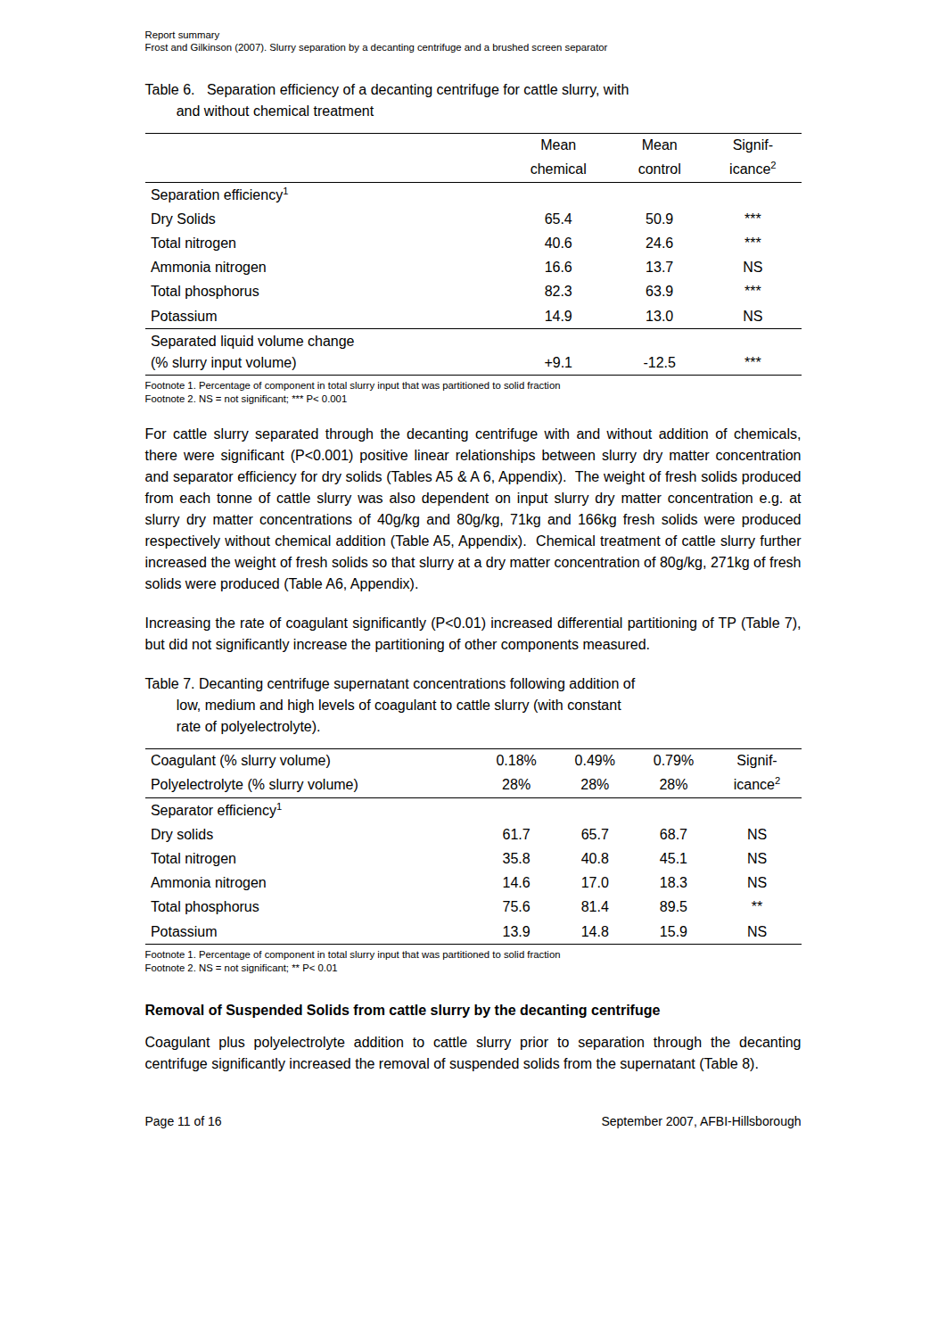Report summary
Frost and Gilkinson (2007). Slurry separation by a decanting centrifuge and a brushed screen separator
Table 6. Separation efficiency of a decanting centrifuge for cattle slurry, with and without chemical treatment
| | Mean | Mean | Signif- |
| --- | --- | --- | --- |
| | chemical | control | icance 2 |
| Separation efficiency 1 |
| Dry Solids | 65.4 | 50.9 | *** |
| Total nitrogen | 40.6 | 24.6 | *** |
| Ammonia nitrogen | 16.6 | 13.7 | NS |
| Total phosphorus | 82.3 | 63.9 | *** |
| Potassium | 14.9 | 13.0 | NS |
| Separated liquid volume change (% slurry input volume) | +9.1 | -12.5 | *** |
Footnote 1. Percentage of component in total slurry input that was partitioned to solid fraction
Footnote 2. NS = not significant; *** P< 0.001
For cattle slurry separated through the decanting centrifuge with and without addition of chemicals, there were significant (P<0.001) positive linear relationships between slurry dry matter concentration and separator efficiency for dry solids (Tables A5 & A 6, Appendix). The weight of fresh solids produced from each tonne of cattle slurry was also dependent on input slurry dry matter concentration e.g. at slurry dry matter concentrations of 40g/kg and 80g/kg, 71kg and 166kg fresh solids were produced respectively without chemical addition (Table A5, Appendix). Chemical treatment of cattle slurry further increased the weight of fresh solids so that slurry at a dry matter concentration of 80g/kg, 271kg of fresh solids were produced (Table A6, Appendix).
Increasing the rate of coagulant significantly (P<0.01) increased differential partitioning of TP (Table 7), but did not significantly increase the partitioning of other components measured.
Table 7. Decanting centrifuge supernatant concentrations following addition of low, medium and high levels of coagulant to cattle slurry (with constant rate of polyelectrolyte).
| Coagulant (% slurry volume) | 0.18% | 0.49% | 0.79% | Signif- |
| --- | --- | --- | --- | --- |
| Polyelectrolyte (% slurry volume) | 28% | 28% | 28% | icance 2 |
| Separator efficiency 1 |
| Dry solids | 61.7 | 65.7 | 68.7 | NS |
| Total nitrogen | 35.8 | 40.8 | 45.1 | NS |
| Ammonia nitrogen | 14.6 | 17.0 | 18.3 | NS |
| Total phosphorus | 75.6 | 81.4 | 89.5 | ** |
| Potassium | 13.9 | 14.8 | 15.9 | NS |
Footnote 1. Percentage of component in total slurry input that was partitioned to solid fraction
Footnote 2. NS = not significant; ** P< 0.01
Removal of Suspended Solids from cattle slurry by the decanting centrifuge
Coagulant plus polyelectrolyte addition to cattle slurry prior to separation through the decanting centrifuge significantly increased the removal of suspended solids from the supernatant (Table 8).
Page 11 of 16 September 2007, AFBI-Hillsborough